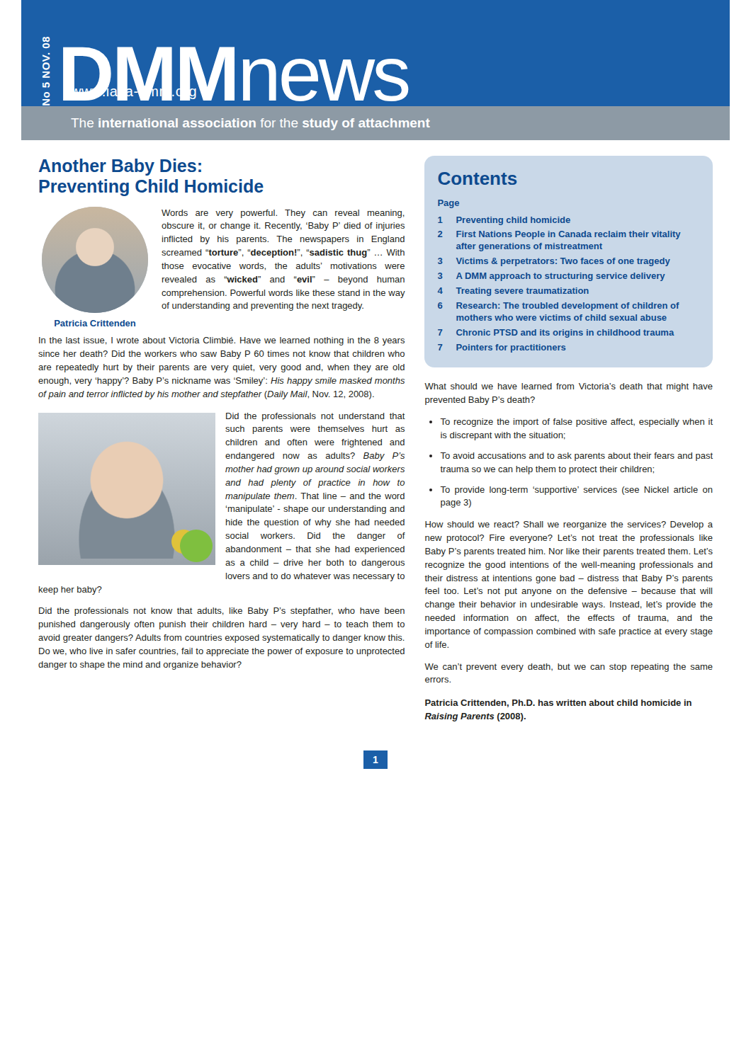No 5 NOV. 08
DMM news
www.iasa-dmm.org
•••
iasa
The international association for the study of attachment
Another Baby Dies:
Preventing Child Homicide
Patricia Crittenden
Words are very powerful. They can reveal meaning, obscure it, or change it. Recently, ‘Baby P’ died of injuries inflicted by his parents. The newspapers in England screamed “torture”, “deception!”, “sadistic thug” … With those evocative words, the adults’ motivations were revealed as “wicked” and “evil” – beyond human comprehension. Powerful words like these stand in the way of understanding and preventing the next tragedy.
In the last issue, I wrote about Victoria Climbié. Have we learned nothing in the 8 years since her death? Did the workers who saw Baby P 60 times not know that children who are repeatedly hurt by their parents are very quiet, very good and, when they are old enough, very ‘happy’? Baby P’s nickname was ‘Smiley’: His happy smile masked months of pain and terror inflicted by his mother and stepfather (Daily Mail, Nov. 12, 2008).
Did the professionals not understand that such parents were themselves hurt as children and often were frightened and endangered now as adults? Baby P’s mother had grown up around social workers and had plenty of practice in how to manipulate them. That line – and the word ‘manipulate’ - shape our understanding and hide the question of why she had needed social workers. Did the danger of abandonment – that she had experienced as a child – drive her both to dangerous lovers and to do whatever was necessary to keep her baby?
Did the professionals not know that adults, like Baby P’s stepfather, who have been punished dangerously often punish their children hard – very hard – to teach them to avoid greater dangers? Adults from countries exposed systematically to danger know this. Do we, who live in safer countries, fail to appreciate the power of exposure to unprotected danger to shape the mind and organize behavior?
Contents
Page
| 1 | Preventing child homicide |
| 2 | First Nations People in Canada reclaim their vitality after generations of mistreatment |
| 3 | Victims & perpetrators: Two faces of one tragedy |
| 3 | A DMM approach to structuring service delivery |
| 4 | Treating severe traumatization |
| 6 | Research: The troubled development of children of mothers who were victims of child sexual abuse |
| 7 | Chronic PTSD and its origins in childhood trauma |
| 7 | Pointers for practitioners |
What should we have learned from Victoria’s death that might have prevented Baby P’s death?
To recognize the import of false positive affect, especially when it is discrepant with the situation;
To avoid accusations and to ask parents about their fears and past trauma so we can help them to protect their children;
To provide long-term ‘supportive’ services (see Nickel article on page 3)
How should we react? Shall we reorganize the services? Develop a new protocol? Fire everyone? Let’s not treat the professionals like Baby P’s parents treated him. Nor like their parents treated them. Let’s recognize the good intentions of the well-meaning professionals and their distress at intentions gone bad – distress that Baby P’s parents feel too. Let’s not put anyone on the defensive – because that will change their behavior in undesirable ways. Instead, let’s provide the needed information on affect, the effects of trauma, and the importance of compassion combined with safe practice at every stage of life.
We can’t prevent every death, but we can stop repeating the same errors.
Patricia Crittenden, Ph.D. has written about child homicide in
Raising Parents (2008).
1